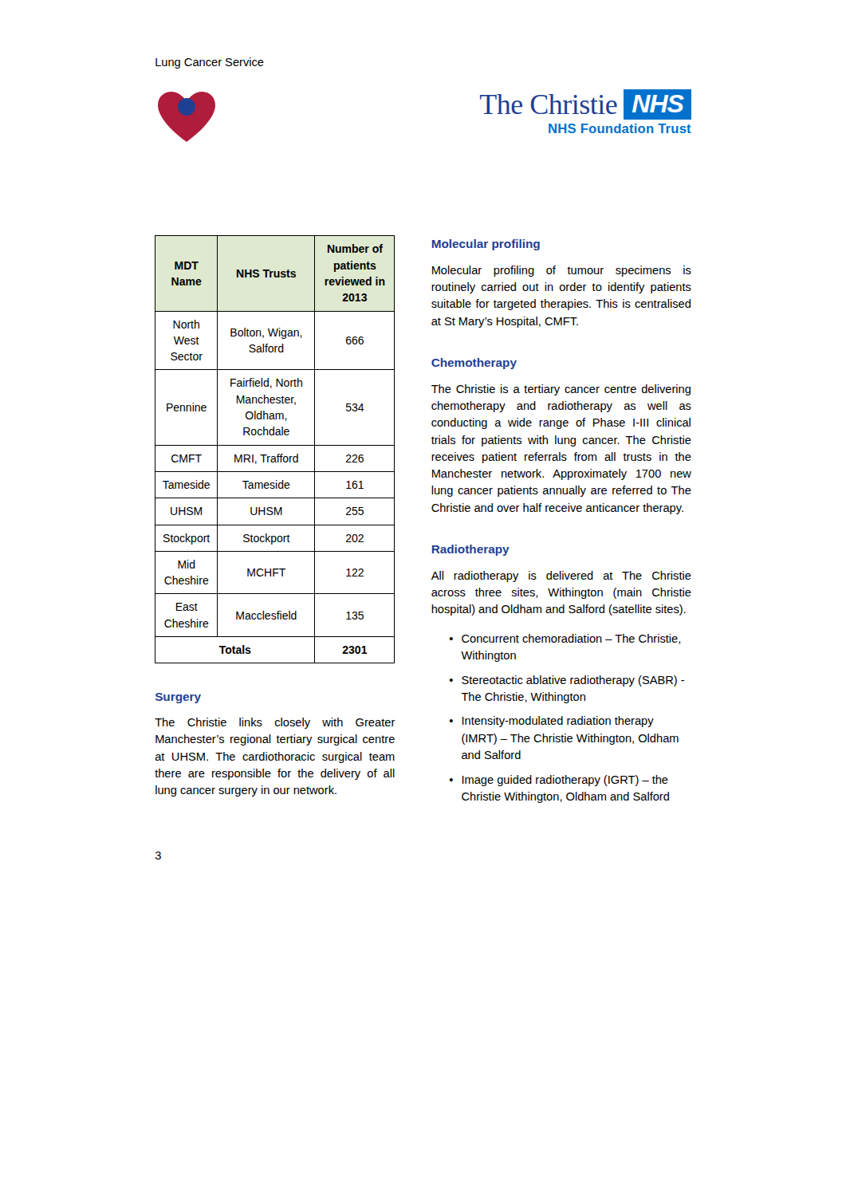Lung Cancer Service
The Christie NHS
NHS Foundation Trust
| MDT Name | NHS Trusts | Number of patients reviewed in 2013 |
| --- | --- | --- |
| North West Sector | Bolton, Wigan, Salford | 666 |
| Pennine | Fairfield, North Manchester, Oldham, Rochdale | 534 |
| CMFT | MRI, Trafford | 226 |
| Tameside | Tameside | 161 |
| UHSM | UHSM | 255 |
| Stockport | Stockport | 202 |
| Mid Cheshire | MCHFT | 122 |
| East Cheshire | Macclesfield | 135 |
| Totals | 2301 |
Surgery
The Christie links closely with Greater Manchester’s regional tertiary surgical centre at UHSM. The cardiothoracic surgical team there are responsible for the delivery of all lung cancer surgery in our network.
Molecular profiling
Molecular profiling of tumour specimens is routinely carried out in order to identify patients suitable for targeted therapies. This is centralised at St Mary’s Hospital, CMFT.
Chemotherapy
The Christie is a tertiary cancer centre delivering chemotherapy and radiotherapy as well as conducting a wide range of Phase I-III clinical trials for patients with lung cancer. The Christie receives patient referrals from all trusts in the Manchester network. Approximately 1700 new lung cancer patients annually are referred to The Christie and over half receive anticancer therapy.
Radiotherapy
All radiotherapy is delivered at The Christie across three sites, Withington (main Christie hospital) and Oldham and Salford (satellite sites).
Concurrent chemoradiation – The Christie, Withington
Stereotactic ablative radiotherapy (SABR) - The Christie, Withington
Intensity-modulated radiation therapy (IMRT) – The Christie Withington, Oldham and Salford
Image guided radiotherapy (IGRT) – the Christie Withington, Oldham and Salford
3